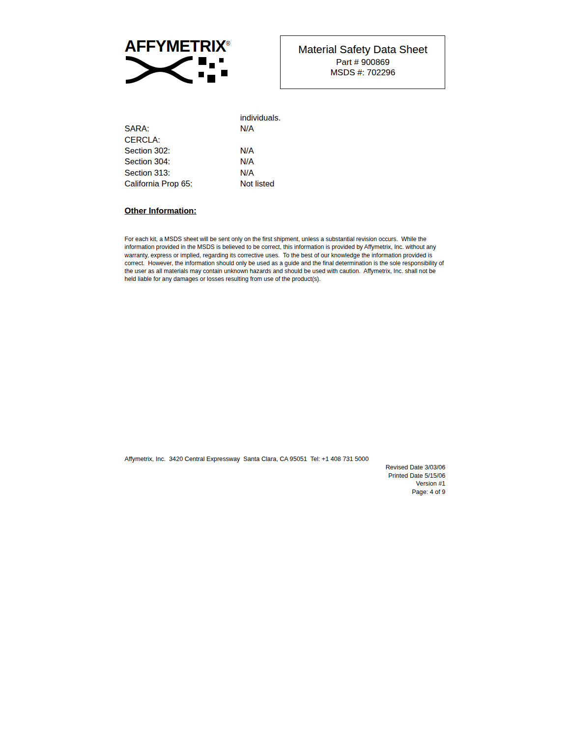AFFYMETRIX®
Material Safety Data Sheet
Part # 900869
MSDS #: 702296
| | individuals. |
| SARA: | N/A |
| CERCLA: | |
| Section 302: | N/A |
| Section 304: | N/A |
| Section 313: | N/A |
| California Prop 65: | Not listed |
Other Information:
For each kit, a MSDS sheet will be sent only on the first shipment, unless a substantial revision occurs. While the information provided in the MSDS is believed to be correct, this information is provided by Affymetrix, Inc. without any warranty, express or implied, regarding its corrective uses. To the best of our knowledge the information provided is correct. However, the information should only be used as a guide and the final determination is the sole responsibility of the user as all materials may contain unknown hazards and should be used with caution. Affymetrix, Inc. shall not be held liable for any damages or losses resulting from use of the product(s).
Affymetrix, Inc. 3420 Central Expressway Santa Clara, CA 95051 Tel: +1 408 731 5000
Revised Date 3/03/06
Printed Date 5/15/06
Version #1
Page: 4 of 9